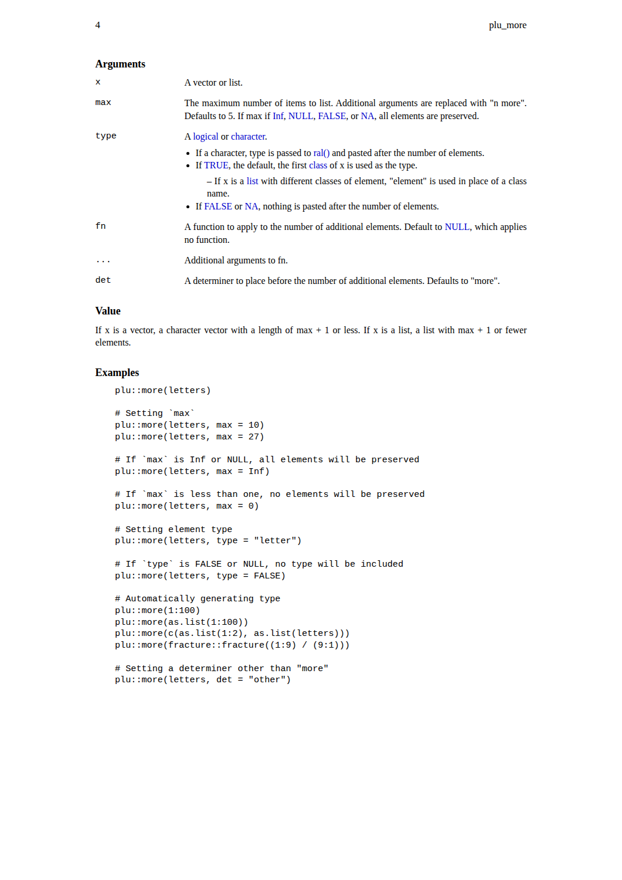4 plu_more
Arguments
x
A vector or list.
max
The maximum number of items to list. Additional arguments are replaced with "n more". Defaults to 5. If max if Inf, NULL, FALSE, or NA, all elements are preserved.
type
A logical or character.
If a character, type is passed to ral() and pasted after the number of elements.
If TRUE, the default, the first class of x is used as the type.
If x is a list with different classes of element, "element" is used in place of a class name.
If FALSE or NA, nothing is pasted after the number of elements.
fn
A function to apply to the number of additional elements. Default to NULL, which applies no function.
...
Additional arguments to fn.
det
A determiner to place before the number of additional elements. Defaults to "more".
Value
If x is a vector, a character vector with a length of max + 1 or less. If x is a list, a list with max + 1 or fewer elements.
Examples
plu::more(letters)

# Setting `max`
plu::more(letters, max = 10)
plu::more(letters, max = 27)

# If `max` is Inf or NULL, all elements will be preserved
plu::more(letters, max = Inf)

# If `max` is less than one, no elements will be preserved
plu::more(letters, max = 0)

# Setting element type
plu::more(letters, type = "letter")

# If `type` is FALSE or NULL, no type will be included
plu::more(letters, type = FALSE)

# Automatically generating type
plu::more(1:100)
plu::more(as.list(1:100))
plu::more(c(as.list(1:2), as.list(letters)))
plu::more(fracture::fracture((1:9) / (9:1)))

# Setting a determiner other than "more"
plu::more(letters, det = "other")